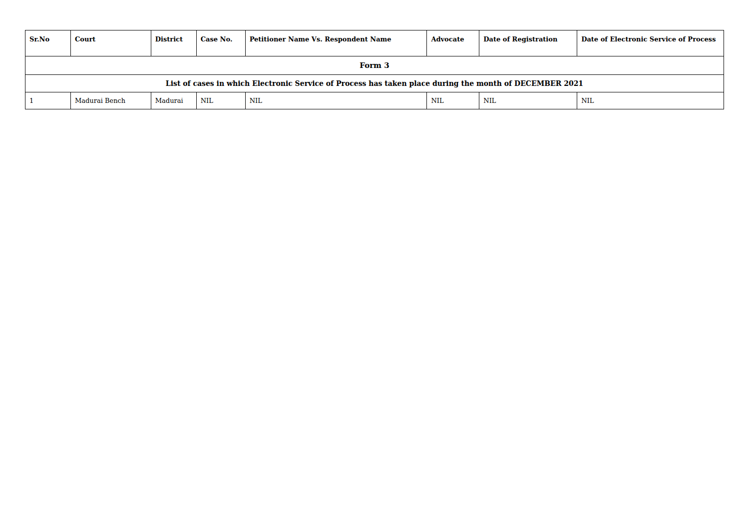| Form 3 |
| List of cases in which Electronic Service of Process has taken place during the month of DECEMBER 2021 |
| Sr.No | Court | District | Case No. | Petitioner Name Vs. Respondent Name | Advocate | Date of Registration | Date of Electronic Service of Process |
| 1 | Madurai Bench | Madurai | NIL | NIL | NIL | NIL | NIL |